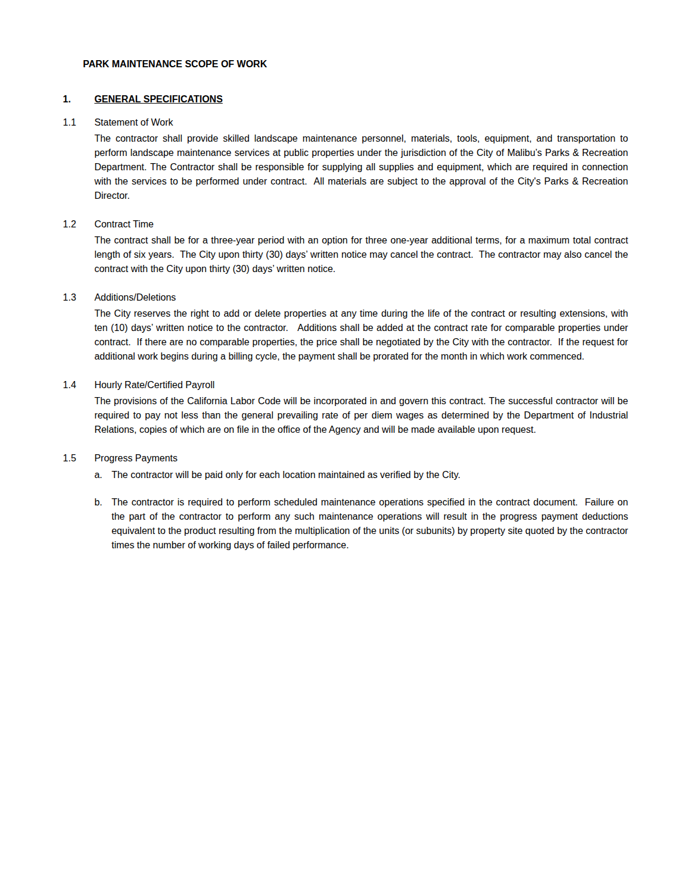PARK MAINTENANCE SCOPE OF WORK
1. GENERAL SPECIFICATIONS
1.1 Statement of Work
The contractor shall provide skilled landscape maintenance personnel, materials, tools, equipment, and transportation to perform landscape maintenance services at public properties under the jurisdiction of the City of Malibu’s Parks & Recreation Department. The Contractor shall be responsible for supplying all supplies and equipment, which are required in connection with the services to be performed under contract. All materials are subject to the approval of the City's Parks & Recreation Director.
1.2 Contract Time
The contract shall be for a three-year period with an option for three one-year additional terms, for a maximum total contract length of six years. The City upon thirty (30) days’ written notice may cancel the contract. The contractor may also cancel the contract with the City upon thirty (30) days’ written notice.
1.3 Additions/Deletions
The City reserves the right to add or delete properties at any time during the life of the contract or resulting extensions, with ten (10) days’ written notice to the contractor. Additions shall be added at the contract rate for comparable properties under contract. If there are no comparable properties, the price shall be negotiated by the City with the contractor. If the request for additional work begins during a billing cycle, the payment shall be prorated for the month in which work commenced.
1.4 Hourly Rate/Certified Payroll
The provisions of the California Labor Code will be incorporated in and govern this contract. The successful contractor will be required to pay not less than the general prevailing rate of per diem wages as determined by the Department of Industrial Relations, copies of which are on file in the office of the Agency and will be made available upon request.
1.5 Progress Payments
a. The contractor will be paid only for each location maintained as verified by the City.
b. The contractor is required to perform scheduled maintenance operations specified in the contract document. Failure on the part of the contractor to perform any such maintenance operations will result in the progress payment deductions equivalent to the product resulting from the multiplication of the units (or subunits) by property site quoted by the contractor times the number of working days of failed performance.